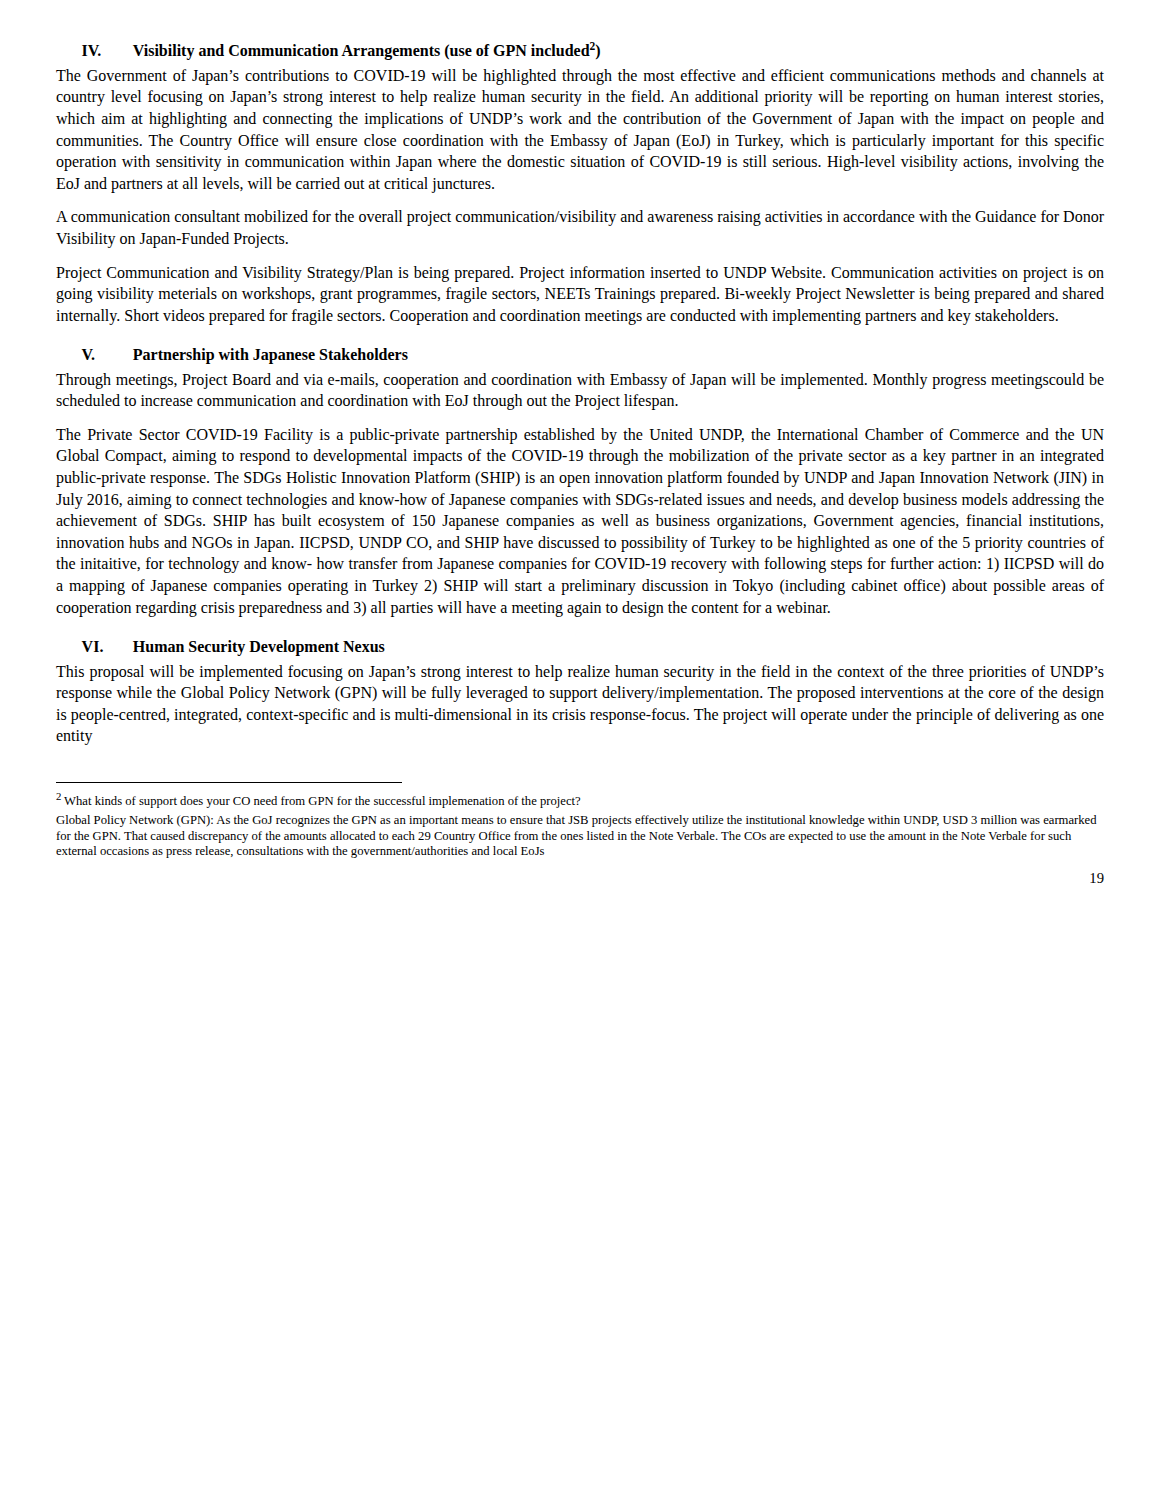IV. Visibility and Communication Arrangements (use of GPN included2)
The Government of Japan’s contributions to COVID-19 will be highlighted through the most effective and efficient communications methods and channels at country level focusing on Japan’s strong interest to help realize human security in the field. An additional priority will be reporting on human interest stories, which aim at highlighting and connecting the implications of UNDP’s work and the contribution of the Government of Japan with the impact on people and communities. The Country Office will ensure close coordination with the Embassy of Japan (EoJ) in Turkey, which is particularly important for this specific operation with sensitivity in communication within Japan where the domestic situation of COVID-19 is still serious. High-level visibility actions, involving the EoJ and partners at all levels, will be carried out at critical junctures.
A communication consultant mobilized for the overall project communication/visibility and awareness raising activities in accordance with the Guidance for Donor Visibility on Japan-Funded Projects.
Project Communication and Visibility Strategy/Plan is being prepared. Project information inserted to UNDP Website. Communication activities on project is on going visibility meterials on workshops, grant programmes, fragile sectors, NEETs Trainings prepared. Bi-weekly Project Newsletter is being prepared and shared internally. Short videos prepared for fragile sectors. Cooperation and coordination meetings are conducted with implementing partners and key stakeholders.
V. Partnership with Japanese Stakeholders
Through meetings, Project Board and via e-mails, cooperation and coordination with Embassy of Japan will be implemented. Monthly progress meetingscould be scheduled to increase communication and coordination with EoJ through out the Project lifespan.
The Private Sector COVID-19 Facility is a public-private partnership established by the United UNDP, the International Chamber of Commerce and the UN Global Compact, aiming to respond to developmental impacts of the COVID-19 through the mobilization of the private sector as a key partner in an integrated public-private response. The SDGs Holistic Innovation Platform (SHIP) is an open innovation platform founded by UNDP and Japan Innovation Network (JIN) in July 2016, aiming to connect technologies and know-how of Japanese companies with SDGs-related issues and needs, and develop business models addressing the achievement of SDGs. SHIP has built ecosystem of 150 Japanese companies as well as business organizations, Government agencies, financial institutions, innovation hubs and NGOs in Japan. IICPSD, UNDP CO, and SHIP have discussed to possibility of Turkey to be highlighted as one of the 5 priority countries of the initaitive, for technology and know- how transfer from Japanese companies for COVID-19 recovery with following steps for further action: 1) IICPSD will do a mapping of Japanese companies operating in Turkey 2) SHIP will start a preliminary discussion in Tokyo (including cabinet office) about possible areas of cooperation regarding crisis preparedness and 3) all parties will have a meeting again to design the content for a webinar.
VI. Human Security Development Nexus
This proposal will be implemented focusing on Japan’s strong interest to help realize human security in the field in the context of the three priorities of UNDP’s response while the Global Policy Network (GPN) will be fully leveraged to support delivery/implementation. The proposed interventions at the core of the design is people-centred, integrated, context-specific and is multi-dimensional in its crisis response-focus. The project will operate under the principle of delivering as one entity
2 What kinds of support does your CO need from GPN for the successful implemenation of the project?
Global Policy Network (GPN): As the GoJ recognizes the GPN as an important means to ensure that JSB projects effectively utilize the institutional knowledge within UNDP, USD 3 million was earmarked for the GPN. That caused discrepancy of the amounts allocated to each 29 Country Office from the ones listed in the Note Verbale. The COs are expected to use the amount in the Note Verbale for such external occasions as press release, consultations with the government/authorities and local EoJs
19